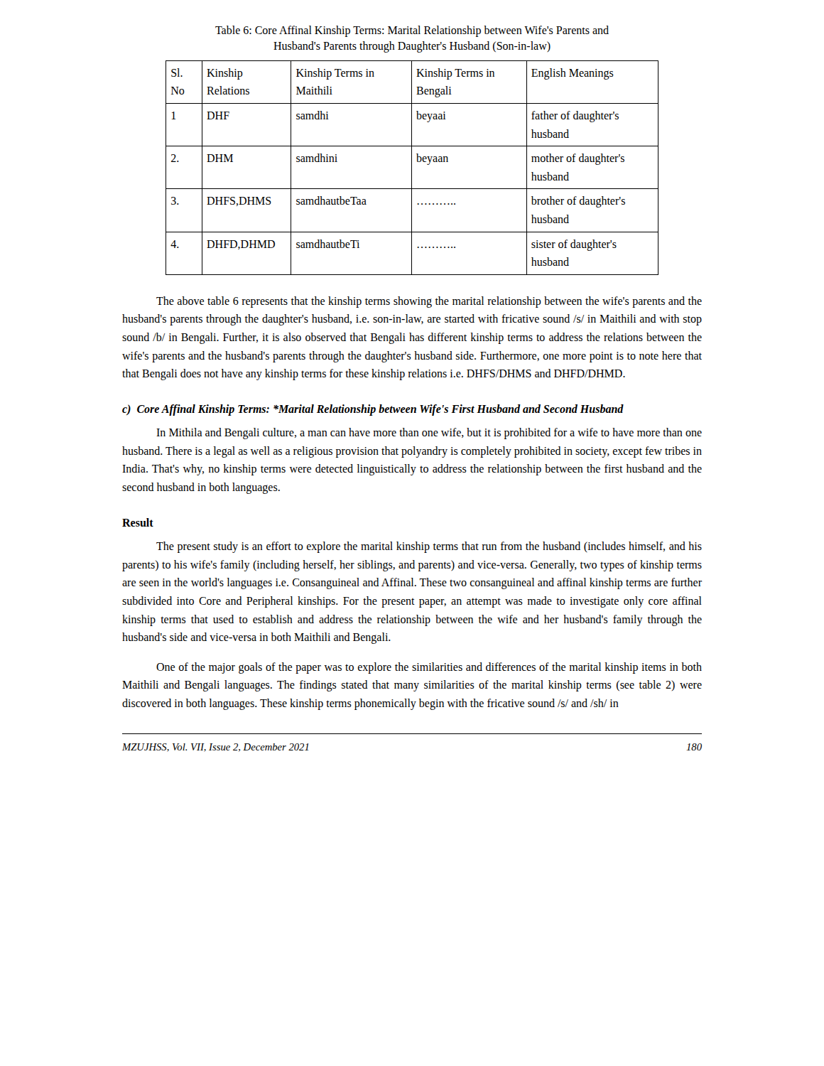Table 6: Core Affinal Kinship Terms: Marital Relationship between Wife's Parents and
Husband's Parents through Daughter's Husband (Son-in-law)
| Sl. No | Kinship Relations | Kinship Terms in Maithili | Kinship Terms in Bengali | English Meanings |
| --- | --- | --- | --- | --- |
| 1 | DHF | samdhi | beyaai | father of daughter's husband |
| 2. | DHM | samdhini | beyaan | mother of daughter's husband |
| 3. | DHFS,DHMS | samdhautbeTaa | ……….. | brother of daughter's husband |
| 4. | DHFD,DHMD | samdhautbeTi | ……….. | sister of daughter's husband |
The above table 6 represents that the kinship terms showing the marital relationship between the wife's parents and the husband's parents through the daughter's husband, i.e. son-in-law, are started with fricative sound /s/ in Maithili and with stop sound /b/ in Bengali. Further, it is also observed that Bengali has different kinship terms to address the relations between the wife's parents and the husband's parents through the daughter's husband side. Furthermore, one more point is to note here that that Bengali does not have any kinship terms for these kinship relations i.e. DHFS/DHMS and DHFD/DHMD.
c) Core Affinal Kinship Terms: *Marital Relationship between Wife's First Husband and Second Husband
In Mithila and Bengali culture, a man can have more than one wife, but it is prohibited for a wife to have more than one husband. There is a legal as well as a religious provision that polyandry is completely prohibited in society, except few tribes in India. That's why, no kinship terms were detected linguistically to address the relationship between the first husband and the second husband in both languages.
Result
The present study is an effort to explore the marital kinship terms that run from the husband (includes himself, and his parents) to his wife's family (including herself, her siblings, and parents) and vice-versa. Generally, two types of kinship terms are seen in the world's languages i.e. Consanguineal and Affinal. These two consanguineal and affinal kinship terms are further subdivided into Core and Peripheral kinships. For the present paper, an attempt was made to investigate only core affinal kinship terms that used to establish and address the relationship between the wife and her husband's family through the husband's side and vice-versa in both Maithili and Bengali.
One of the major goals of the paper was to explore the similarities and differences of the marital kinship items in both Maithili and Bengali languages. The findings stated that many similarities of the marital kinship terms (see table 2) were discovered in both languages. These kinship terms phonemically begin with the fricative sound /s/ and /sh/ in
MZUJHSS, Vol. VII, Issue 2, December 2021 180